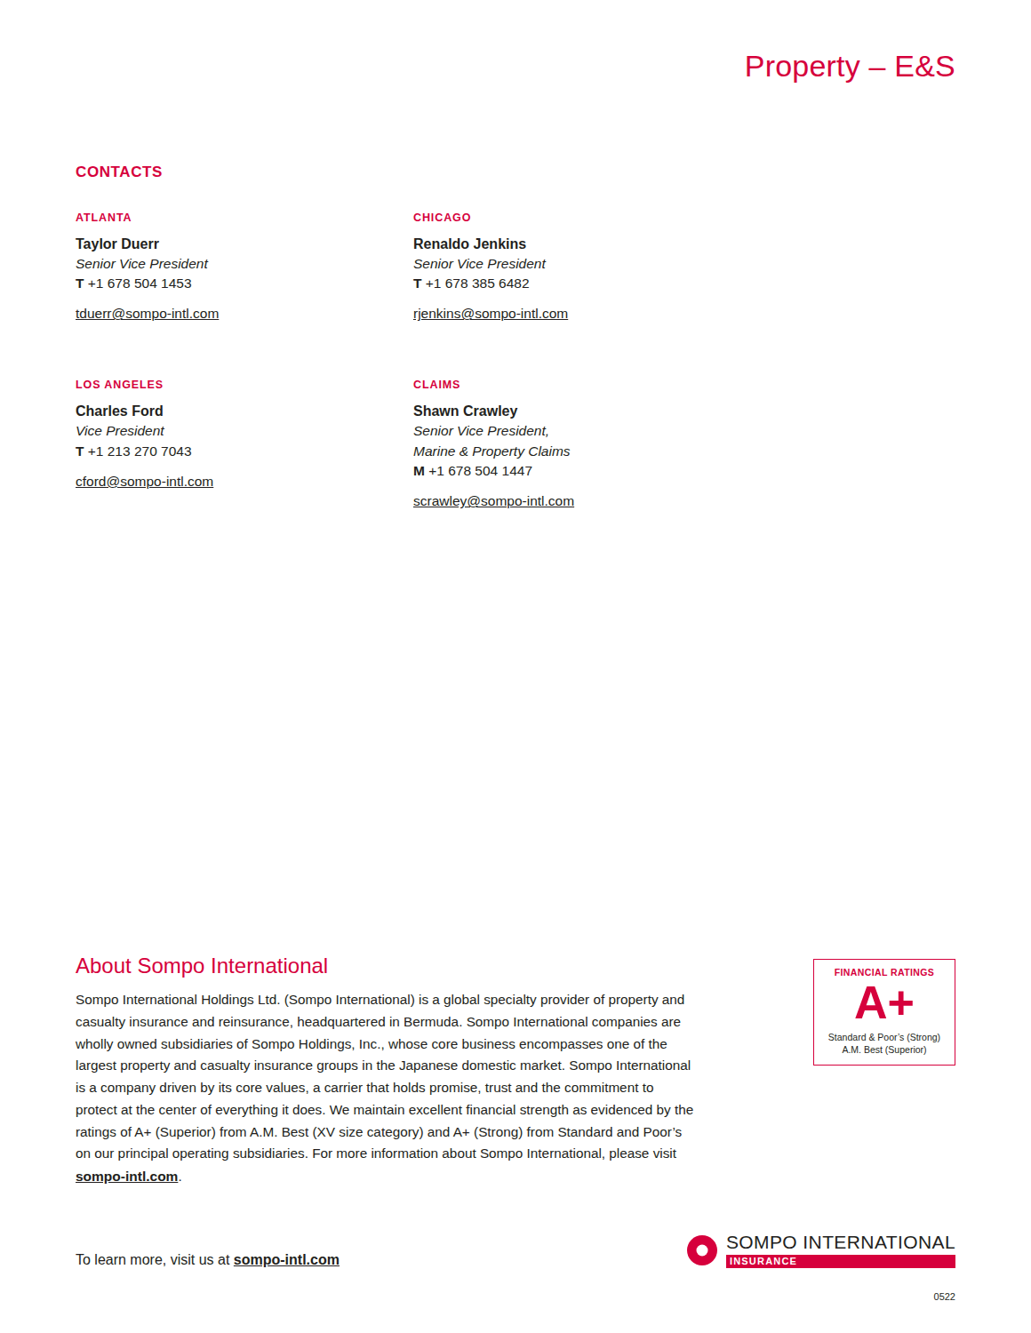Property – E&S
CONTACTS
ATLANTA
Taylor Duerr
Senior Vice President
T +1 678 504 1453
tduerr@sompo-intl.com
CHICAGO
Renaldo Jenkins
Senior Vice President
T +1 678 385 6482
rjenkins@sompo-intl.com
LOS ANGELES
Charles Ford
Vice President
T +1 213 270 7043
cford@sompo-intl.com
CLAIMS
Shawn Crawley
Senior Vice President,
Marine & Property Claims
M +1 678 504 1447
scrawley@sompo-intl.com
About Sompo International
Sompo International Holdings Ltd. (Sompo International) is a global specialty provider of property and casualty insurance and reinsurance, headquartered in Bermuda. Sompo International companies are wholly owned subsidiaries of Sompo Holdings, Inc., whose core business encompasses one of the largest property and casualty insurance groups in the Japanese domestic market. Sompo International is a company driven by its core values, a carrier that holds promise, trust and the commitment to protect at the center of everything it does. We maintain excellent financial strength as evidenced by the ratings of A+ (Superior) from A.M. Best (XV size category) and A+ (Strong) from Standard and Poor’s on our principal operating subsidiaries. For more information about Sompo International, please visit sompo-intl.com.
FINANCIAL RATINGS
A+
Standard & Poor’s (Strong)
A.M. Best (Superior)
To learn more, visit us at sompo-intl.com
SOMPO INTERNATIONAL
INSURANCE
0522